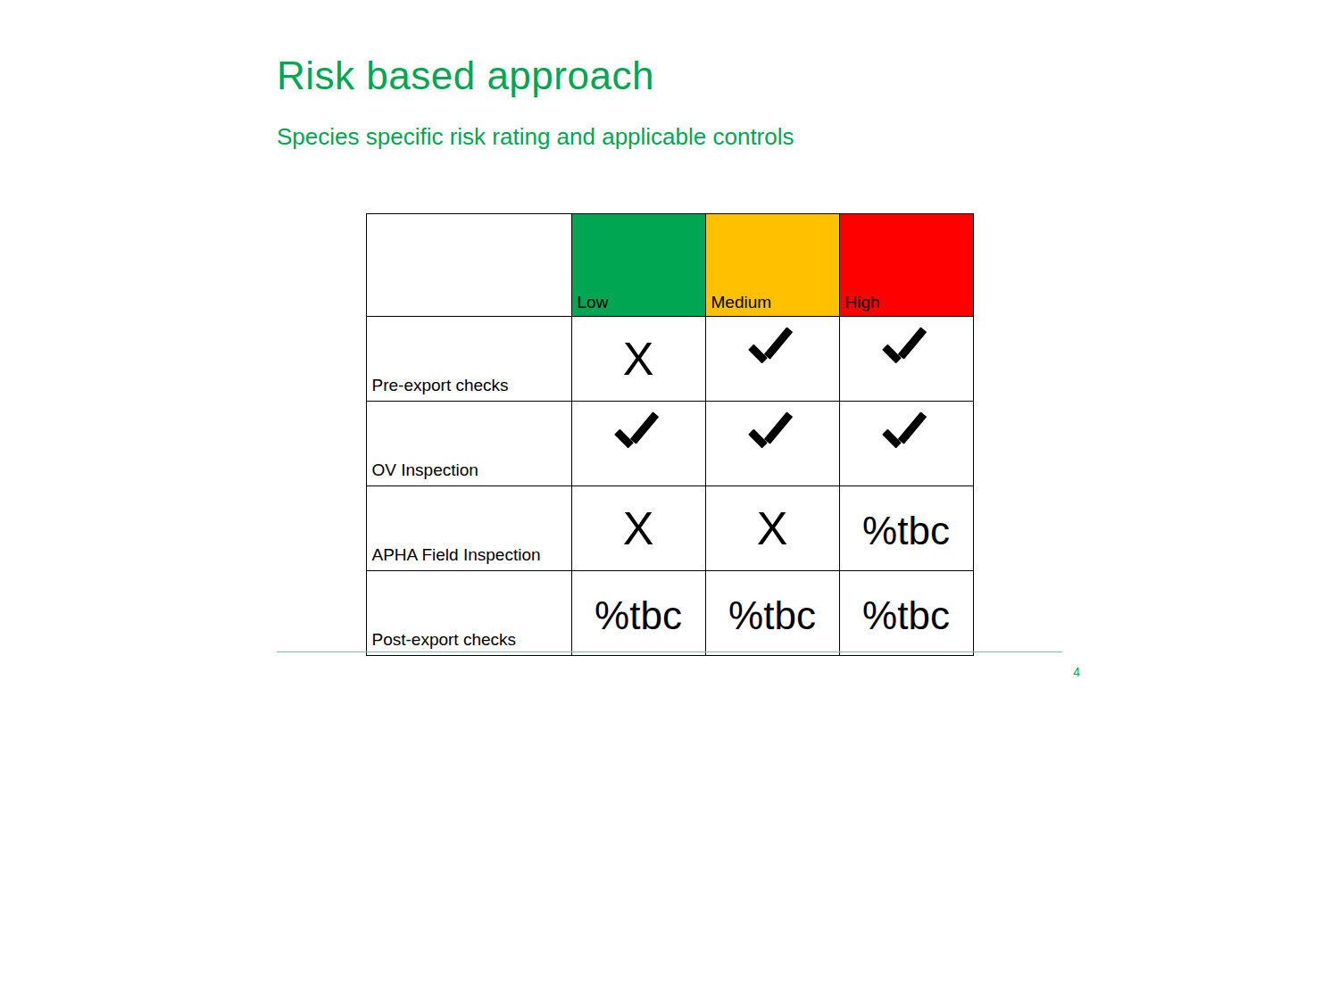Risk based approach
Species specific risk rating and applicable controls
| | Low | Medium | High |
| --- | --- | --- | --- |
| Pre-export checks | X | | |
| OV Inspection | | | |
| APHA Field Inspection | X | X | %tbc |
| Post-export checks | %tbc | %tbc | %tbc |
4